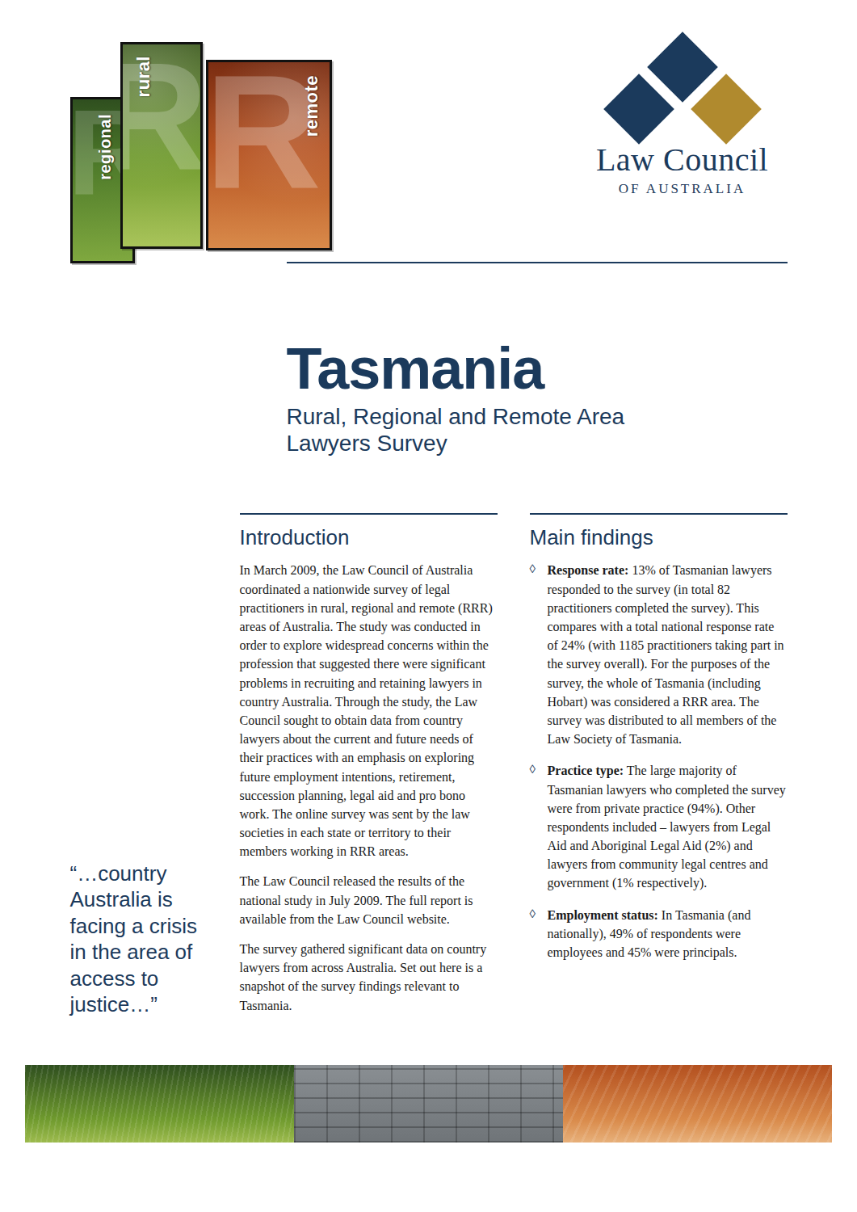R regional
R rural
R remote
Law Council
OF AUSTRALIA
Tasmania
Rural, Regional and Remote Area
Lawyers Survey
“…country Australia is facing a crisis in the area of access to justice…”
Introduction
In March 2009, the Law Council of Australia coordinated a nationwide survey of legal practitioners in rural, regional and remote (RRR) areas of Australia. The study was conducted in order to explore widespread concerns within the profession that suggested there were significant problems in recruiting and retaining lawyers in country Australia. Through the study, the Law Council sought to obtain data from country lawyers about the current and future needs of their practices with an emphasis on exploring future employment intentions, retirement, succession planning, legal aid and pro bono work. The online survey was sent by the law societies in each state or territory to their members working in RRR areas.
The Law Council released the results of the national study in July 2009. The full report is available from the Law Council website.
The survey gathered significant data on country lawyers from across Australia. Set out here is a snapshot of the survey findings relevant to Tasmania.
Main findings
Response rate: 13% of Tasmanian lawyers responded to the survey (in total 82 practitioners completed the survey). This compares with a total national response rate of 24% (with 1185 practitioners taking part in the survey overall). For the purposes of the survey, the whole of Tasmania (including Hobart) was considered a RRR area. The survey was distributed to all members of the Law Society of Tasmania.
Practice type: The large majority of Tasmanian lawyers who completed the survey were from private practice (94%). Other respondents included – lawyers from Legal Aid and Aboriginal Legal Aid (2%) and lawyers from community legal centres and government (1% respectively).
Employment status: In Tasmania (and nationally), 49% of respondents were employees and 45% were principals.